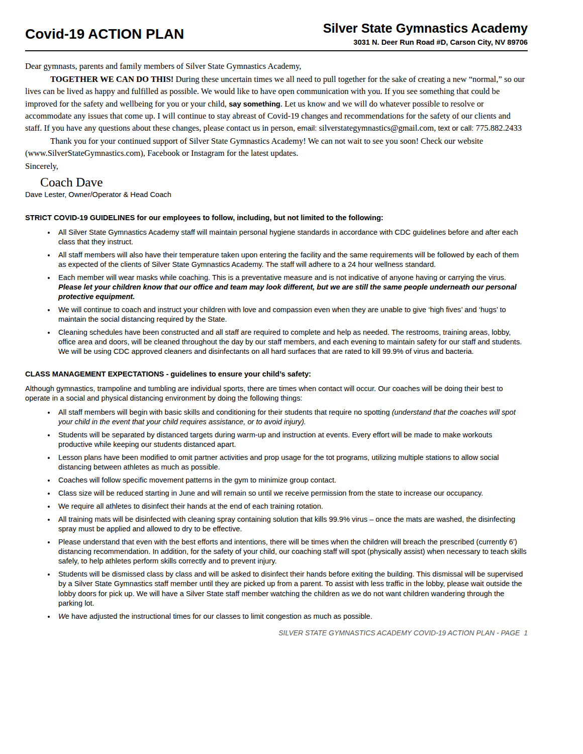Covid-19 ACTION PLAN
Silver State Gymnastics Academy
3031 N. Deer Run Road #D, Carson City, NV 89706
Dear gymnasts, parents and family members of Silver State Gymnastics Academy,
TOGETHER WE CAN DO THIS! During these uncertain times we all need to pull together for the sake of creating a new “normal,” so our lives can be lived as happy and fulfilled as possible. We would like to have open communication with you. If you see something that could be improved for the safety and wellbeing for you or your child, say something. Let us know and we will do whatever possible to resolve or accommodate any issues that come up. I will continue to stay abreast of Covid-19 changes and recommendations for the safety of our clients and staff. If you have any questions about these changes, please contact us in person, email: silverstategymnastics@gmail.com, text or call: 775.882.2433
Thank you for your continued support of Silver State Gymnastics Academy! We can not wait to see you soon! Check our website (www.SilverStateGymnastics.com), Facebook or Instagram for the latest updates.
Sincerely,
Coach Dave
Dave Lester, Owner/Operator & Head Coach
STRICT COVID-19 GUIDELINES for our employees to follow, including, but not limited to the following:
All Silver State Gymnastics Academy staff will maintain personal hygiene standards in accordance with CDC guidelines before and after each class that they instruct.
All staff members will also have their temperature taken upon entering the facility and the same requirements will be followed by each of them as expected of the clients of Silver State Gymnastics Academy. The staff will adhere to a 24 hour wellness standard.
Each member will wear masks while coaching. This is a preventative measure and is not indicative of anyone having or carrying the virus. Please let your children know that our office and team may look different, but we are still the same people underneath our personal protective equipment.
We will continue to coach and instruct your children with love and compassion even when they are unable to give ‘high fives’ and ‘hugs’ to maintain the social distancing required by the State.
Cleaning schedules have been constructed and all staff are required to complete and help as needed. The restrooms, training areas, lobby, office area and doors, will be cleaned throughout the day by our staff members, and each evening to maintain safety for our staff and students. We will be using CDC approved cleaners and disinfectants on all hard surfaces that are rated to kill 99.9% of virus and bacteria.
CLASS MANAGEMENT EXPECTATIONS - guidelines to ensure your child’s safety:
Although gymnastics, trampoline and tumbling are individual sports, there are times when contact will occur. Our coaches will be doing their best to operate in a social and physical distancing environment by doing the following things:
All staff members will begin with basic skills and conditioning for their students that require no spotting (understand that the coaches will spot your child in the event that your child requires assistance, or to avoid injury).
Students will be separated by distanced targets during warm-up and instruction at events. Every effort will be made to make workouts productive while keeping our students distanced apart.
Lesson plans have been modified to omit partner activities and prop usage for the tot programs, utilizing multiple stations to allow social distancing between athletes as much as possible.
Coaches will follow specific movement patterns in the gym to minimize group contact.
Class size will be reduced starting in June and will remain so until we receive permission from the state to increase our occupancy.
We require all athletes to disinfect their hands at the end of each training rotation.
All training mats will be disinfected with cleaning spray containing solution that kills 99.9% virus – once the mats are washed, the disinfecting spray must be applied and allowed to dry to be effective.
Please understand that even with the best efforts and intentions, there will be times when the children will breach the prescribed (currently 6’) distancing recommendation. In addition, for the safety of your child, our coaching staff will spot (physically assist) when necessary to teach skills safely, to help athletes perform skills correctly and to prevent injury.
Students will be dismissed class by class and will be asked to disinfect their hands before exiting the building. This dismissal will be supervised by a Silver State Gymnastics staff member until they are picked up from a parent. To assist with less traffic in the lobby, please wait outside the lobby doors for pick up. We will have a Silver State staff member watching the children as we do not want children wandering through the parking lot.
We have adjusted the instructional times for our classes to limit congestion as much as possible.
SILVER STATE GYMNASTICS ACADEMY COVID-19 ACTION PLAN - PAGE 1